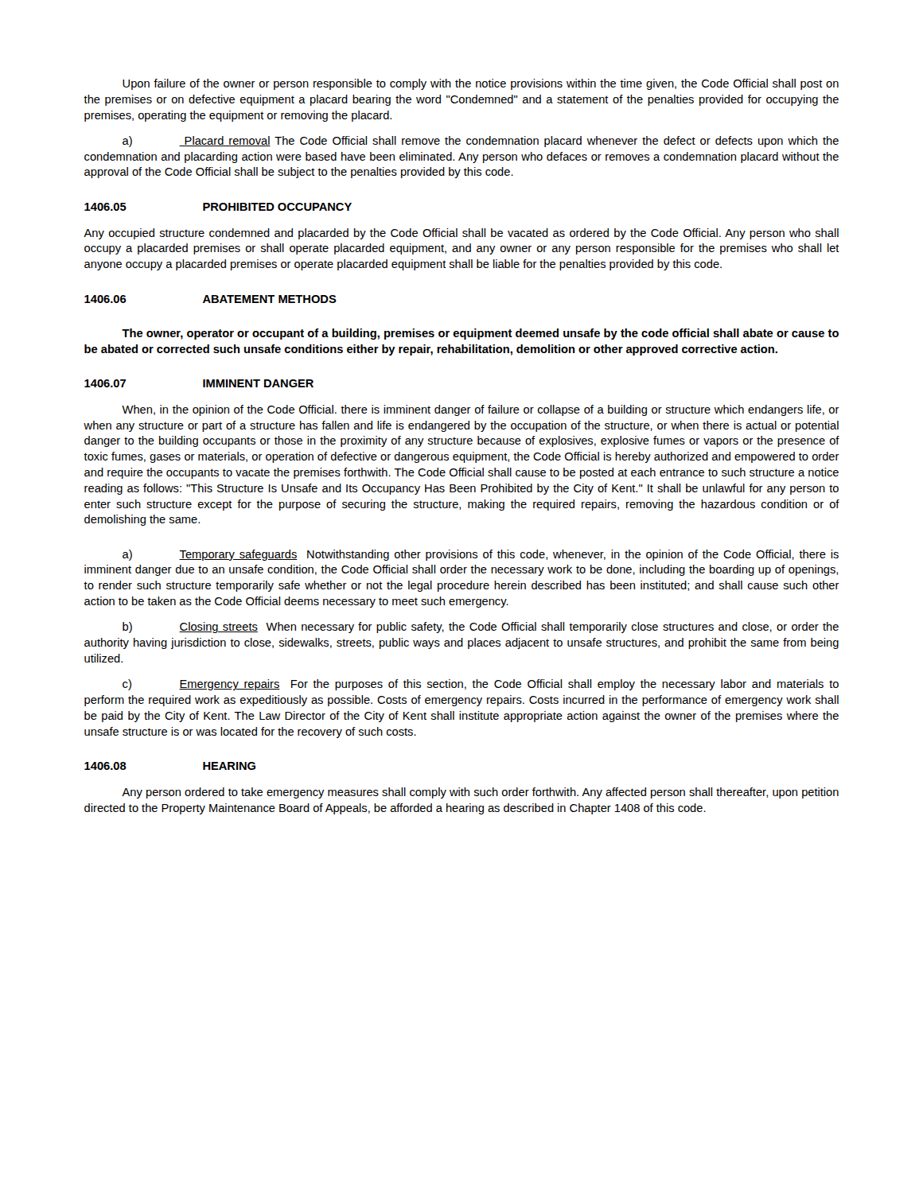Upon failure of the owner or person responsible to comply with the notice provisions within the time given, the Code Official shall post on the premises or on defective equipment a placard bearing the word "Condemned" and a statement of the penalties provided for occupying the premises, operating the equipment or removing the placard.
a) Placard removal The Code Official shall remove the condemnation placard whenever the defect or defects upon which the condemnation and placarding action were based have been eliminated. Any person who defaces or removes a condemnation placard without the approval of the Code Official shall be subject to the penalties provided by this code.
1406.05 PROHIBITED OCCUPANCY
Any occupied structure condemned and placarded by the Code Official shall be vacated as ordered by the Code Official. Any person who shall occupy a placarded premises or shall operate placarded equipment, and any owner or any person responsible for the premises who shall let anyone occupy a placarded premises or operate placarded equipment shall be liable for the penalties provided by this code.
1406.06 ABATEMENT METHODS
The owner, operator or occupant of a building, premises or equipment deemed unsafe by the code official shall abate or cause to be abated or corrected such unsafe conditions either by repair, rehabilitation, demolition or other approved corrective action.
1406.07 IMMINENT DANGER
When, in the opinion of the Code Official. there is imminent danger of failure or collapse of a building or structure which endangers life, or when any structure or part of a structure has fallen and life is endangered by the occupation of the structure, or when there is actual or potential danger to the building occupants or those in the proximity of any structure because of explosives, explosive fumes or vapors or the presence of toxic fumes, gases or materials, or operation of defective or dangerous equipment, the Code Official is hereby authorized and empowered to order and require the occupants to vacate the premises forthwith. The Code Official shall cause to be posted at each entrance to such structure a notice reading as follows: "This Structure Is Unsafe and Its Occupancy Has Been Prohibited by the City of Kent." It shall be unlawful for any person to enter such structure except for the purpose of securing the structure, making the required repairs, removing the hazardous condition or of demolishing the same.
a) Temporary safeguards Notwithstanding other provisions of this code, whenever, in the opinion of the Code Official, there is imminent danger due to an unsafe condition, the Code Official shall order the necessary work to be done, including the boarding up of openings, to render such structure temporarily safe whether or not the legal procedure herein described has been instituted; and shall cause such other action to be taken as the Code Official deems necessary to meet such emergency.
b) Closing streets When necessary for public safety, the Code Official shall temporarily close structures and close, or order the authority having jurisdiction to close, sidewalks, streets, public ways and places adjacent to unsafe structures, and prohibit the same from being utilized.
c) Emergency repairs For the purposes of this section, the Code Official shall employ the necessary labor and materials to perform the required work as expeditiously as possible. Costs of emergency repairs. Costs incurred in the performance of emergency work shall be paid by the City of Kent. The Law Director of the City of Kent shall institute appropriate action against the owner of the premises where the unsafe structure is or was located for the recovery of such costs.
1406.08 HEARING
Any person ordered to take emergency measures shall comply with such order forthwith. Any affected person shall thereafter, upon petition directed to the Property Maintenance Board of Appeals, be afforded a hearing as described in Chapter 1408 of this code.